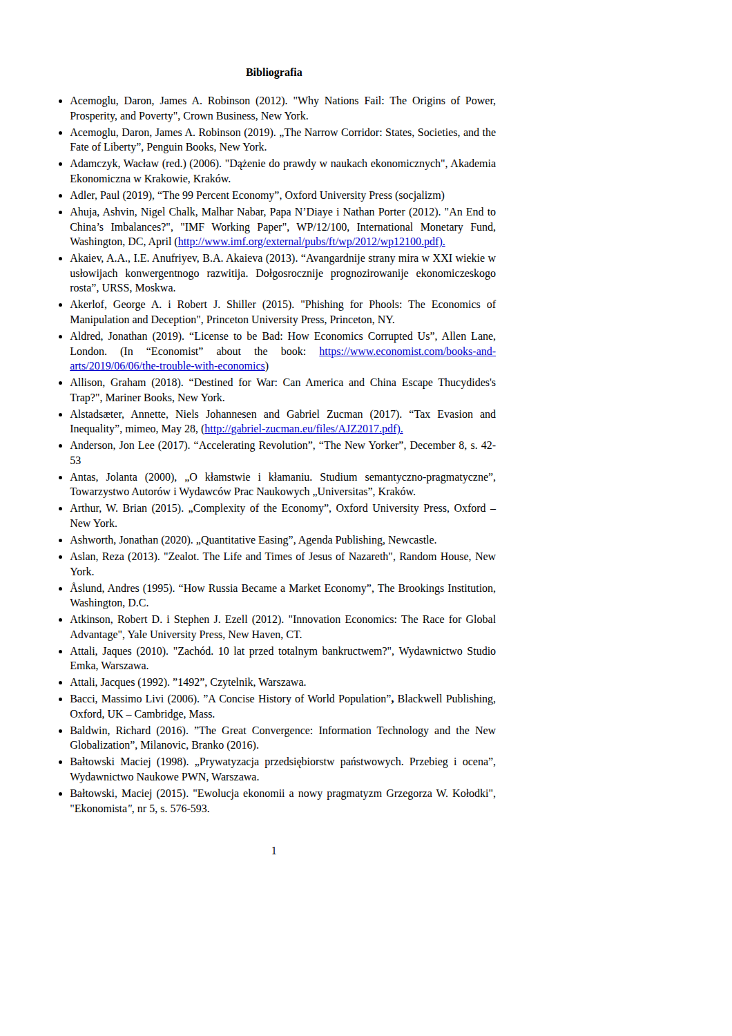Bibliografia
Acemoglu, Daron, James A. Robinson (2012). "Why Nations Fail: The Origins of Power, Prosperity, and Poverty", Crown Business, New York.
Acemoglu, Daron, James A. Robinson (2019). „The Narrow Corridor: States, Societies, and the Fate of Liberty”, Penguin Books, New York.
Adamczyk, Wacław (red.) (2006). "Dążenie do prawdy w naukach ekonomicznych", Akademia Ekonomiczna w Krakowie, Kraków.
Adler, Paul (2019), “The 99 Percent Economy”, Oxford University Press (socjalizm)
Ahuja, Ashvin, Nigel Chalk, Malhar Nabar, Papa N’Diaye i Nathan Porter (2012). "An End to China’s Imbalances?", "IMF Working Paper", WP/12/100, International Monetary Fund, Washington, DC, April (http://www.imf.org/external/pubs/ft/wp/2012/wp12100.pdf).
Akaiev, A.A., I.E. Anufriyev, B.A. Akaieva (2013). “Avangardnije strany mira w XXI wiekie w usłowijach konwergentnogo razwitija. Dołgosrocznije prognozirowanije ekonomiczeskogo rosta”, URSS, Moskwa.
Akerlof, George A. i Robert J. Shiller (2015). "Phishing for Phools: The Economics of Manipulation and Deception", Princeton University Press, Princeton, NY.
Aldred, Jonathan (2019). “License to be Bad: How Economics Corrupted Us”, Allen Lane, London. (In “Economist” about the book: https://www.economist.com/books-and-arts/2019/06/06/the-trouble-with-economics)
Allison, Graham (2018). “Destined for War: Can America and China Escape Thucydides's Trap?", Mariner Books, New York.
Alstadsæter, Annette, Niels Johannesen and Gabriel Zucman (2017). “Tax Evasion and Inequality”, mimeo, May 28, (http://gabriel-zucman.eu/files/AJZ2017.pdf).
Anderson, Jon Lee (2017). “Accelerating Revolution”, “The New Yorker”, December 8, s. 42-53
Antas, Jolanta (2000), „O kłamstwie i kłamaniu. Studium semantyczno-pragmatyczne”, Towarzystwo Autorów i Wydawców Prac Naukowych „Universitas”, Kraków.
Arthur, W. Brian (2015). „Complexity of the Economy”, Oxford University Press, Oxford – New York.
Ashworth, Jonathan (2020). „Quantitative Easing”, Agenda Publishing, Newcastle.
Aslan, Reza (2013). "Zealot. The Life and Times of Jesus of Nazareth", Random House, New York.
Åslund, Andres (1995). “How Russia Became a Market Economy”, The Brookings Institution, Washington, D.C.
Atkinson, Robert D. i Stephen J. Ezell (2012). "Innovation Economics: The Race for Global Advantage", Yale University Press, New Haven, CT.
Attali, Jaques (2010). "Zachód. 10 lat przed totalnym bankructwem?", Wydawnictwo Studio Emka, Warszawa.
Attali, Jacques (1992). ”1492”, Czytelnik, Warszawa.
Bacci, Massimo Livi (2006). ”A Concise History of World Population”, Blackwell Publishing, Oxford, UK – Cambridge, Mass.
Baldwin, Richard (2016). ”The Great Convergence: Information Technology and the New Globalization”, Milanovic, Branko (2016).
Bałtowski Maciej (1998). „Prywatyzacja przedsiębiorstw państwowych. Przebieg i ocena”, Wydawnictwo Naukowe PWN, Warszawa.
Bałtowski, Maciej (2015). "Ewolucja ekonomii a nowy pragmatyzm Grzegorza W. Kołodki", "Ekonomista", nr 5, s. 576-593.
1